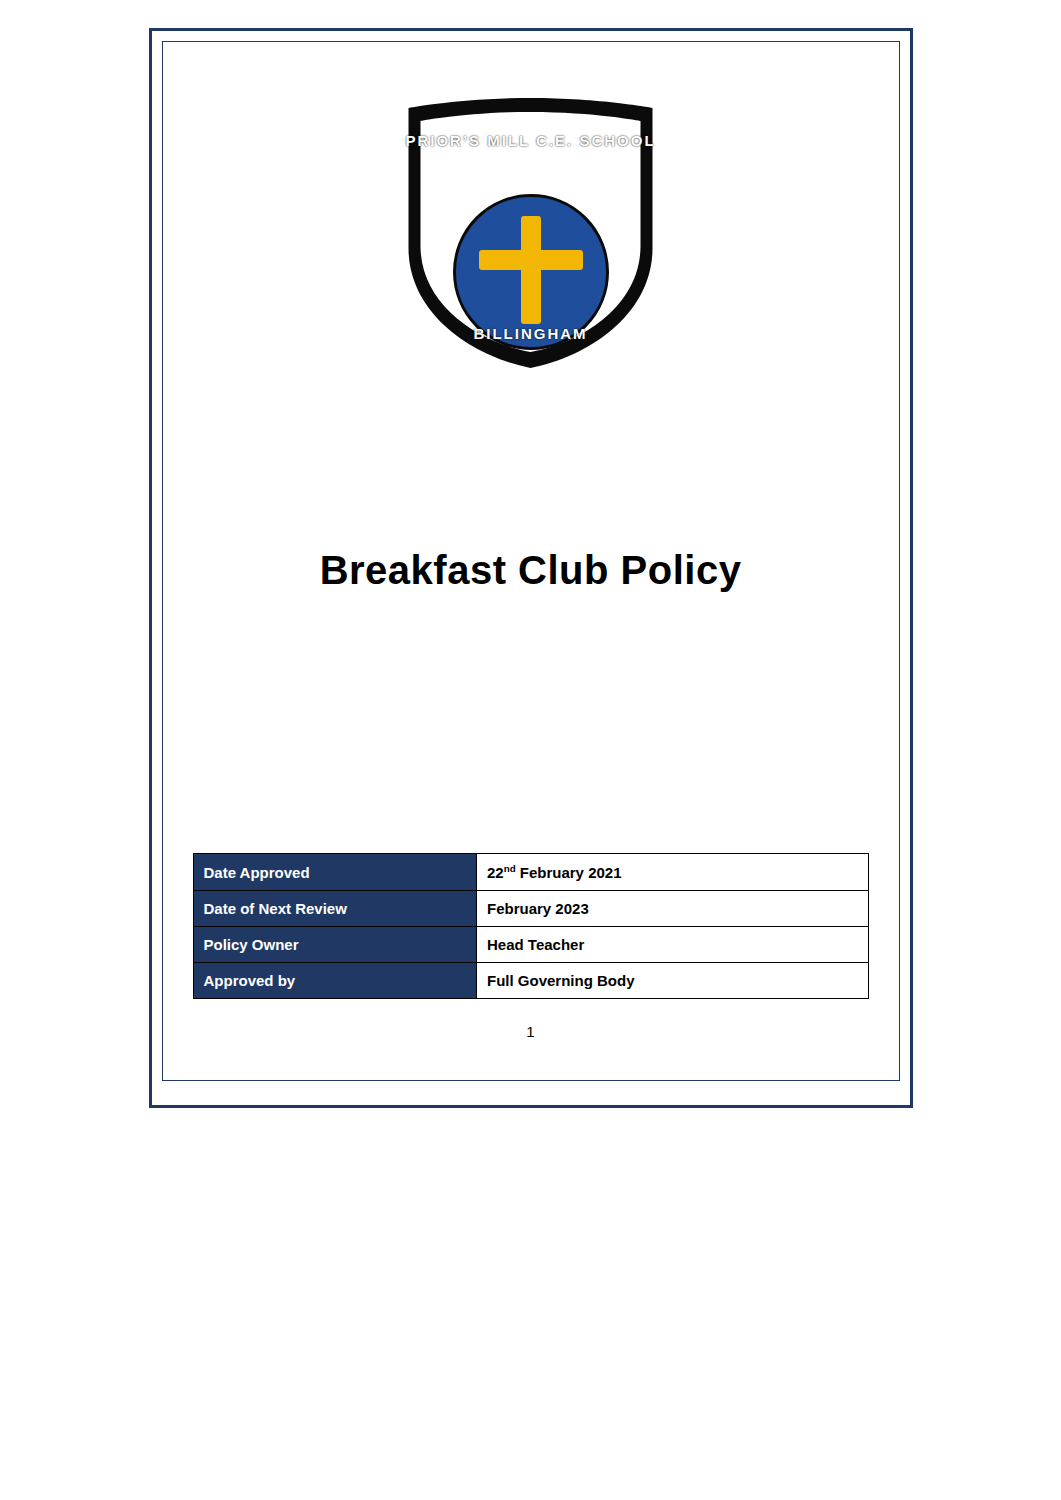PRIOR’S MILL C.E. SCHOOL
BILLINGHAM
Breakfast Club Policy
| Date Approved | 22 nd February 2021 |
| Date of Next Review | February 2023 |
| Policy Owner | Head Teacher |
| Approved by | Full Governing Body |
1